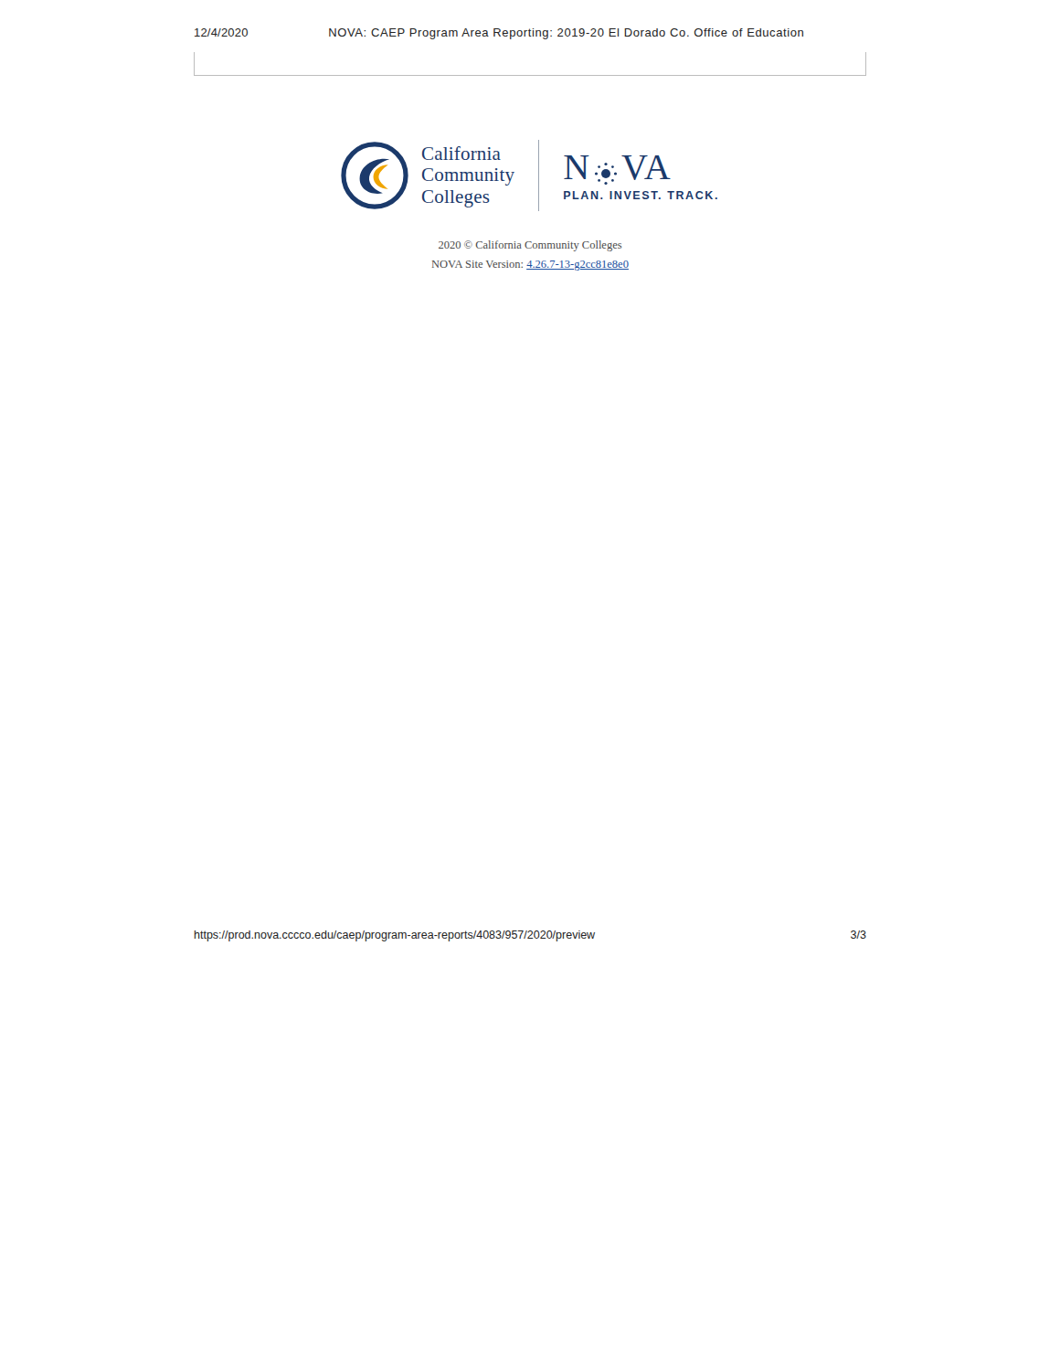12/4/2020
NOVA: CAEP Program Area Reporting: 2019-20 El Dorado Co. Office of Education
California
Community
Colleges
N VA
PLAN. INVEST. TRACK.
2020 © California Community Colleges
NOVA Site Version: 4.26.7-13-g2cc81e8e0
https://prod.nova.cccco.edu/caep/program-area-reports/4083/957/2020/preview
3/3